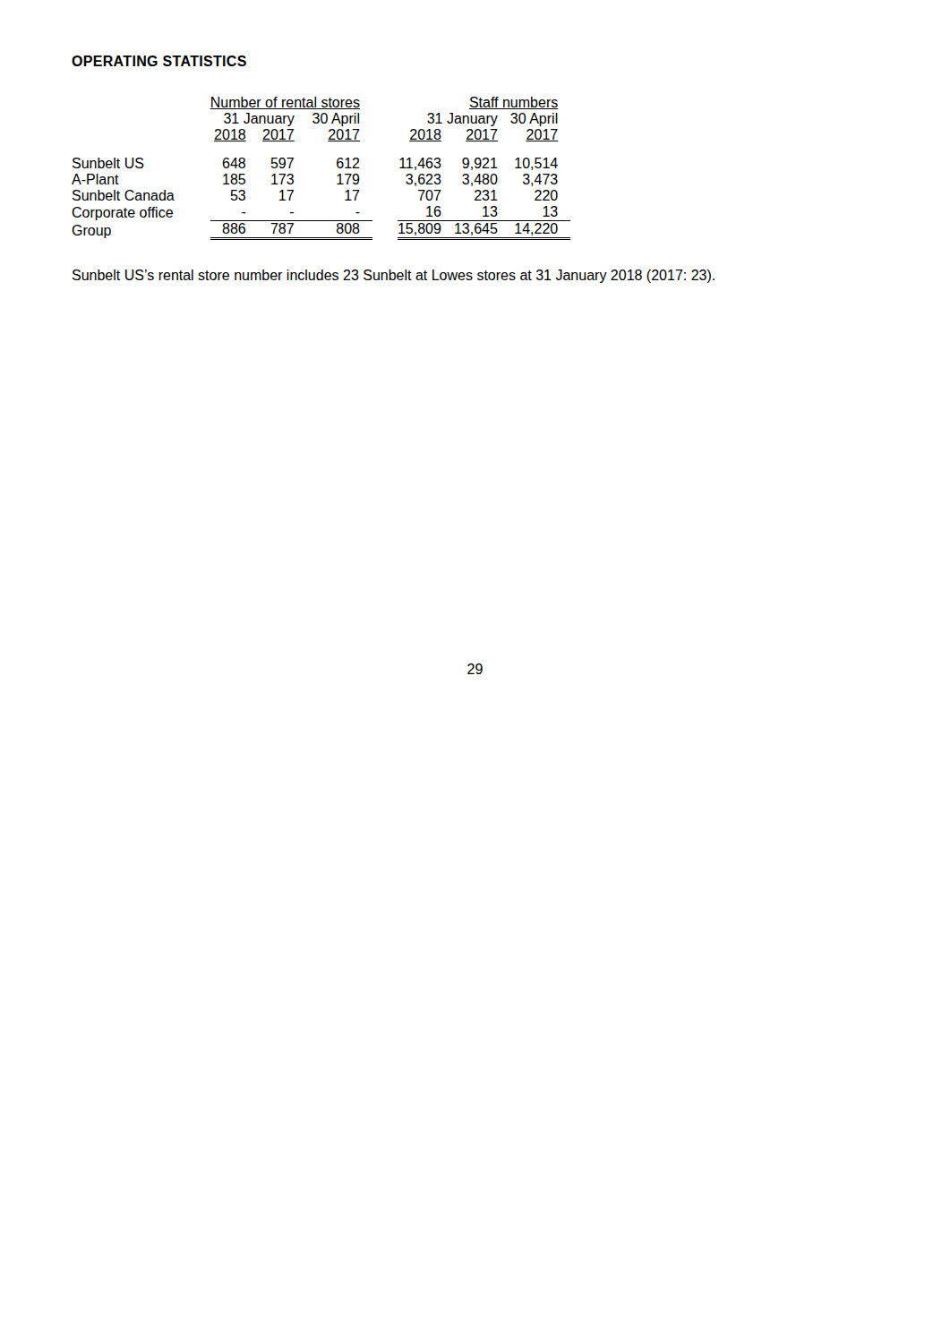OPERATING STATISTICS
| | Number of rental stores | | Staff numbers |
| | 31 January | 30 April | | 31 January | 30 April |
| | 2018 | 2017 | 2017 | | 2018 | 2017 | 2017 |
| Sunbelt US | 648 | 597 | 612 | | 11,463 | 9,921 | 10,514 |
| A-Plant | 185 | 173 | 179 | | 3,623 | 3,480 | 3,473 |
| Sunbelt Canada | 53 | 17 | 17 | | 707 | 231 | 220 |
| Corporate office | - | - | - | | 16 | 13 | 13 |
| Group | 886 | 787 | 808 | | 15,809 | 13,645 | 14,220 |
Sunbelt US’s rental store number includes 23 Sunbelt at Lowes stores at 31 January 2018 (2017: 23).
29